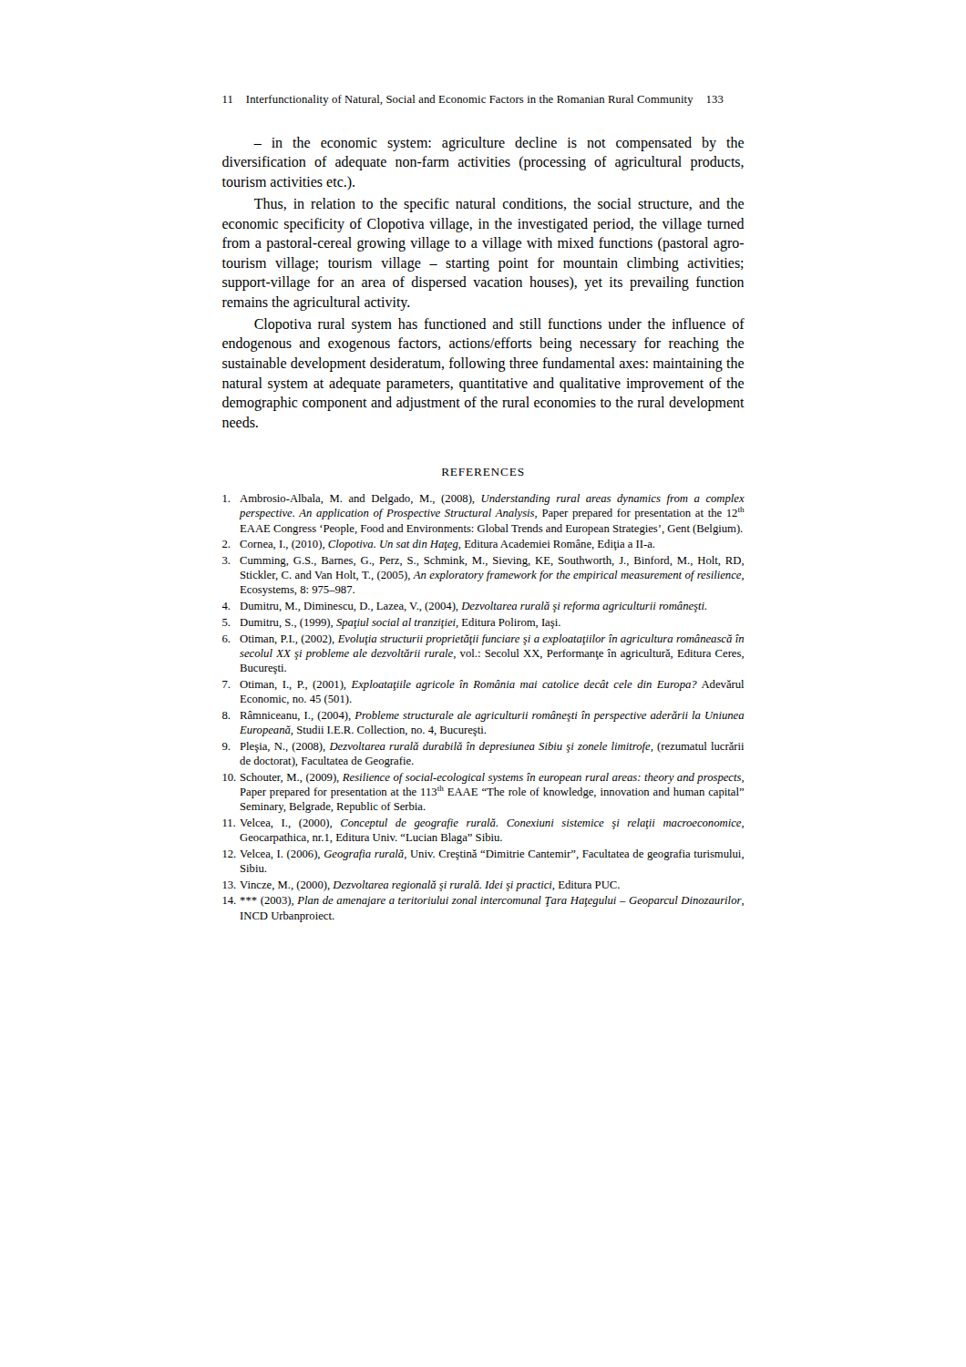11 Interfunctionality of Natural, Social and Economic Factors in the Romanian Rural Community133
– in the economic system: agriculture decline is not compensated by the diversification of adequate non-farm activities (processing of agricultural products, tourism activities etc.).
Thus, in relation to the specific natural conditions, the social structure, and the economic specificity of Clopotiva village, in the investigated period, the village turned from a pastoral-cereal growing village to a village with mixed functions (pastoral agro-tourism village; tourism village – starting point for mountain climbing activities; support-village for an area of dispersed vacation houses), yet its prevailing function remains the agricultural activity.
Clopotiva rural system has functioned and still functions under the influence of endogenous and exogenous factors, actions/efforts being necessary for reaching the sustainable development desideratum, following three fundamental axes: maintaining the natural system at adequate parameters, quantitative and qualitative improvement of the demographic component and adjustment of the rural economies to the rural development needs.
REFERENCES
1. Ambrosio-Albala, M. and Delgado, M., (2008), Understanding rural areas dynamics from a complex perspective. An application of Prospective Structural Analysis, Paper prepared for presentation at the 12th EAAE Congress ‘People, Food and Environments: Global Trends and European Strategies’, Gent (Belgium).
2. Cornea, I., (2010), Clopotiva. Un sat din Haţeg, Editura Academiei Române, Ediţia a II-a.
3. Cumming, G.S., Barnes, G., Perz, S., Schmink, M., Sieving, KE, Southworth, J., Binford, M., Holt, RD, Stickler, C. and Van Holt, T., (2005), An exploratory framework for the empirical measurement of resilience, Ecosystems, 8: 975–987.
4. Dumitru, M., Diminescu, D., Lazea, V., (2004), Dezvoltarea rurală şi reforma agriculturii româneşti.
5. Dumitru, S., (1999), Spaţiul social al tranziţiei, Editura Polirom, Iaşi.
6. Otiman, P.I., (2002), Evoluţia structurii proprietăţii funciare şi a exploataţiilor în agricultura românească în secolul XX şi probleme ale dezvoltării rurale, vol.: Secolul XX, Performanţe în agricultură, Editura Ceres, Bucureşti.
7. Otiman, I., P., (2001), Exploataţiile agricole în România mai catolice decât cele din Europa? Adevărul Economic, no. 45 (501).
8. Râmniceanu, I., (2004), Probleme structurale ale agriculturii româneşti în perspective aderării la Uniunea Europeană, Studii I.E.R. Collection, no. 4, Bucureşti.
9. Pleşia, N., (2008), Dezvoltarea rurală durabilă în depresiunea Sibiu şi zonele limitrofe, (rezumatul lucrării de doctorat), Facultatea de Geografie.
10. Schouter, M., (2009), Resilience of social-ecological systems în european rural areas: theory and prospects, Paper prepared for presentation at the 113th EAAE “The role of knowledge, innovation and human capital” Seminary, Belgrade, Republic of Serbia.
11. Velcea, I., (2000), Conceptul de geografie rurală. Conexiuni sistemice şi relaţii macroeconomice, Geocarpathica, nr.1, Editura Univ. “Lucian Blaga” Sibiu.
12. Velcea, I. (2006), Geografia rurală, Univ. Creştină “Dimitrie Cantemir”, Facultatea de geografia turismului, Sibiu.
13. Vincze, M., (2000), Dezvoltarea regională şi rurală. Idei şi practici, Editura PUC.
14.*** (2003), Plan de amenajare a teritoriului zonal intercomunal Ţara Haţegului – Geoparcul Dinozaurilor, INCD Urbanproiect.